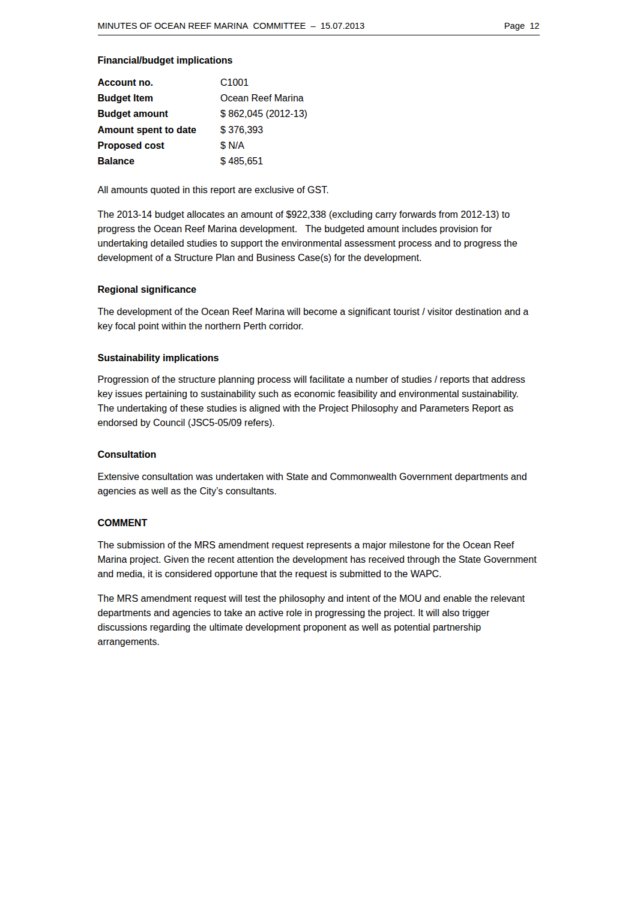MINUTES OF OCEAN REEF MARINA COMMITTEE – 15.07.2013 Page 12
Financial/budget implications
| Account no. | C1001 |
| Budget Item | Ocean Reef Marina |
| Budget amount | $ 862,045 (2012-13) |
| Amount spent to date | $ 376,393 |
| Proposed cost | $ N/A |
| Balance | $ 485,651 |
All amounts quoted in this report are exclusive of GST.
The 2013-14 budget allocates an amount of $922,338 (excluding carry forwards from 2012-13) to progress the Ocean Reef Marina development. The budgeted amount includes provision for undertaking detailed studies to support the environmental assessment process and to progress the development of a Structure Plan and Business Case(s) for the development.
Regional significance
The development of the Ocean Reef Marina will become a significant tourist / visitor destination and a key focal point within the northern Perth corridor.
Sustainability implications
Progression of the structure planning process will facilitate a number of studies / reports that address key issues pertaining to sustainability such as economic feasibility and environmental sustainability. The undertaking of these studies is aligned with the Project Philosophy and Parameters Report as endorsed by Council (JSC5-05/09 refers).
Consultation
Extensive consultation was undertaken with State and Commonwealth Government departments and agencies as well as the City’s consultants.
COMMENT
The submission of the MRS amendment request represents a major milestone for the Ocean Reef Marina project. Given the recent attention the development has received through the State Government and media, it is considered opportune that the request is submitted to the WAPC.
The MRS amendment request will test the philosophy and intent of the MOU and enable the relevant departments and agencies to take an active role in progressing the project. It will also trigger discussions regarding the ultimate development proponent as well as potential partnership arrangements.